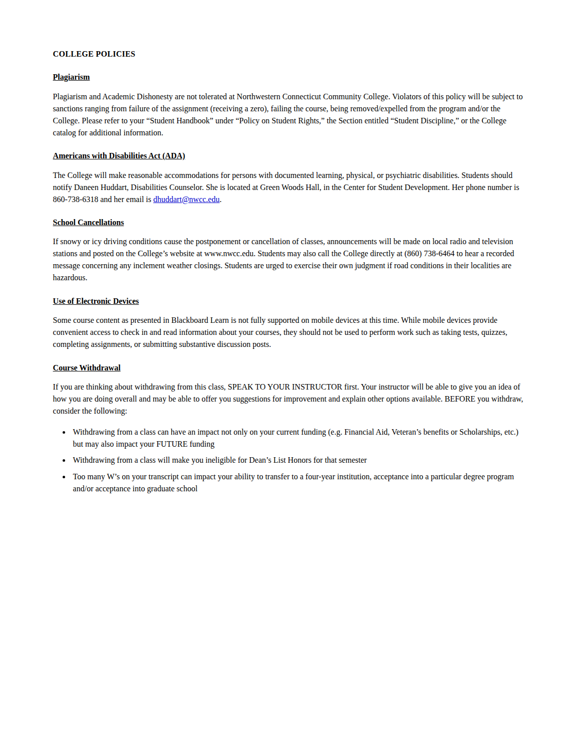COLLEGE POLICIES
Plagiarism
Plagiarism and Academic Dishonesty are not tolerated at Northwestern Connecticut Community College. Violators of this policy will be subject to sanctions ranging from failure of the assignment (receiving a zero), failing the course, being removed/expelled from the program and/or the College. Please refer to your “Student Handbook” under “Policy on Student Rights,” the Section entitled “Student Discipline,” or the College catalog for additional information.
Americans with Disabilities Act (ADA)
The College will make reasonable accommodations for persons with documented learning, physical, or psychiatric disabilities. Students should notify Daneen Huddart, Disabilities Counselor. She is located at Green Woods Hall, in the Center for Student Development. Her phone number is 860-738-6318 and her email is dhuddart@nwcc.edu.
School Cancellations
If snowy or icy driving conditions cause the postponement or cancellation of classes, announcements will be made on local radio and television stations and posted on the College’s website at www.nwcc.edu. Students may also call the College directly at (860) 738-6464 to hear a recorded message concerning any inclement weather closings. Students are urged to exercise their own judgment if road conditions in their localities are hazardous.
Use of Electronic Devices
Some course content as presented in Blackboard Learn is not fully supported on mobile devices at this time. While mobile devices provide convenient access to check in and read information about your courses, they should not be used to perform work such as taking tests, quizzes, completing assignments, or submitting substantive discussion posts.
Course Withdrawal
If you are thinking about withdrawing from this class, SPEAK TO YOUR INSTRUCTOR first. Your instructor will be able to give you an idea of how you are doing overall and may be able to offer you suggestions for improvement and explain other options available. BEFORE you withdraw, consider the following:
Withdrawing from a class can have an impact not only on your current funding (e.g. Financial Aid, Veteran’s benefits or Scholarships, etc.) but may also impact your FUTURE funding
Withdrawing from a class will make you ineligible for Dean’s List Honors for that semester
Too many W’s on your transcript can impact your ability to transfer to a four-year institution, acceptance into a particular degree program and/or acceptance into graduate school